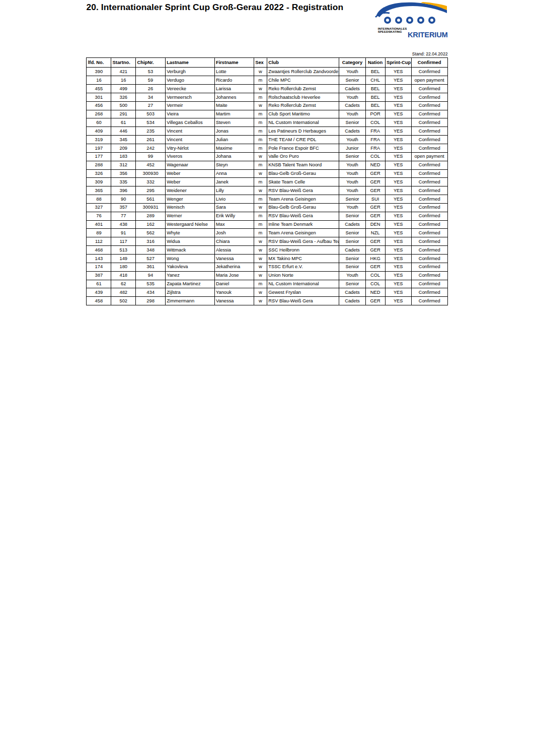20. Internationaler Sprint Cup Groß-Gerau 2022 - Registration
INTERNATIONALES
SPEEDSKATING KRITERIUM
Stand: 22.04.2022
| lfd. No. | Startno. | ChipNr. | Lastname | Firstname | Sex | Club | Category | Nation | Sprint-Cup | Confirmed |
| --- | --- | --- | --- | --- | --- | --- | --- | --- | --- | --- |
| 390 | 421 | 53 | Verburgh | Lotte | w | Zwaantjes Rollerclub Zandvoorde | Youth | BEL | YES | Confirmed |
| 16 | 16 | 59 | Verdugo | Ricardo | m | Chile MPC | Senior | CHL | YES | open payment |
| 455 | 499 | 26 | Vereecke | Larissa | w | Reko Rollerclub Zemst | Cadets | BEL | YES | Confirmed |
| 301 | 326 | 34 | Vermeersch | Johannes | m | Rolschaatsclub Heverlee | Youth | BEL | YES | Confirmed |
| 456 | 500 | 27 | Vermeir | Maite | w | Reko Rollerclub Zemst | Cadets | BEL | YES | Confirmed |
| 268 | 291 | 503 | Vieira | Martim | m | Club Sport Maritimo | Youth | POR | YES | Confirmed |
| 60 | 61 | 534 | Villegas Ceballos | Steven | m | NL Custom International | Senior | COL | YES | Confirmed |
| 409 | 446 | 235 | Vincent | Jonas | m | Les Patineurs D Herbauges | Cadets | FRA | YES | Confirmed |
| 319 | 345 | 261 | Vincent | Julian | m | THE TEAM / CRE PDL | Youth | FRA | YES | Confirmed |
| 197 | 209 | 242 | Vitry-Nirlot | Maxime | m | Pole France Espoir BFC | Junior | FRA | YES | Confirmed |
| 177 | 183 | 99 | Viveros | Johana | w | Valle Oro Puro | Senior | COL | YES | open payment |
| 288 | 312 | 452 | Wagenaar | Steyn | m | KNSB Talent Team Noord | Youth | NED | YES | Confirmed |
| 326 | 356 | 300930 | Weber | Anna | w | Blau-Gelb Groß-Gerau | Youth | GER | YES | Confirmed |
| 309 | 335 | 332 | Weber | Janek | m | Skate Team Celle | Youth | GER | YES | Confirmed |
| 365 | 396 | 295 | Weidener | Lilly | w | RSV Blau-Weiß Gera | Youth | GER | YES | Confirmed |
| 88 | 90 | 561 | Wenger | Livio | m | Team Arena Geisingen | Senior | SUI | YES | Confirmed |
| 327 | 357 | 300931 | Wenisch | Sara | w | Blau-Gelb Groß-Gerau | Youth | GER | YES | Confirmed |
| 76 | 77 | 289 | Werner | Erik Willy | m | RSV Blau-Weiß Gera | Senior | GER | YES | Confirmed |
| 401 | 438 | 162 | Westergaard Nielse | Max | m | Inline Team Denmark | Cadets | DEN | YES | Confirmed |
| 89 | 91 | 562 | Whyte | Josh | m | Team Arena Geisingen | Senior | NZL | YES | Confirmed |
| 112 | 117 | 316 | Widua | Chiara | w | RSV Blau-Weiß Gera - Aufbau Team | Senior | GER | YES | Confirmed |
| 468 | 513 | 348 | Wittmack | Alessia | w | SSC Heilbronn | Cadets | GER | YES | Confirmed |
| 143 | 149 | 527 | Wong | Vanessa | w | MX Takino MPC | Senior | HKG | YES | Confirmed |
| 174 | 180 | 361 | Yakovleva | Jekatherina | w | TSSC Erfurt e.V. | Senior | GER | YES | Confirmed |
| 387 | 418 | 94 | Yanez | Maria Jose | w | Union Norte | Youth | COL | YES | Confirmed |
| 61 | 62 | 535 | Zapata Martinez | Daniel | m | NL Custom International | Senior | COL | YES | Confirmed |
| 439 | 482 | 434 | Zijlstra | Yanouk | w | Gewest Fryslan | Cadets | NED | YES | Confirmed |
| 458 | 502 | 298 | Zimmermann | Vanessa | w | RSV Blau-Weiß Gera | Cadets | GER | YES | Confirmed |